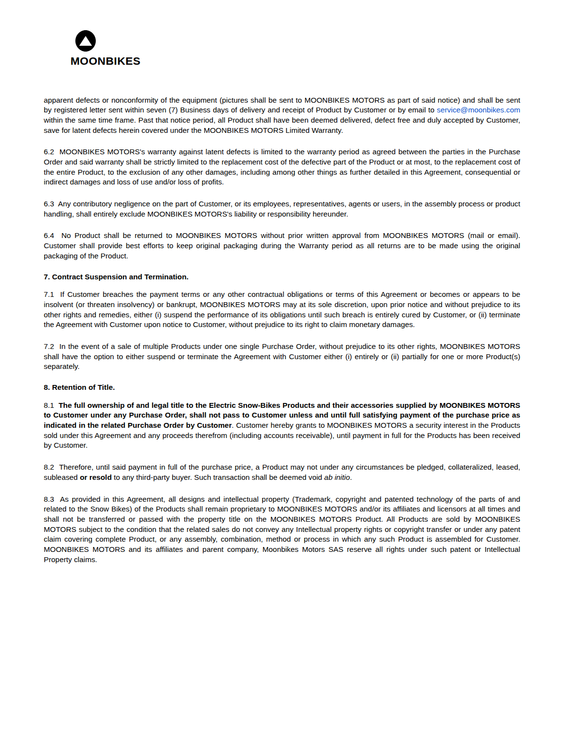MOONBIKES
apparent defects or nonconformity of the equipment (pictures shall be sent to MOONBIKES MOTORS as part of said notice) and shall be sent by registered letter sent within seven (7) Business days of delivery and receipt of Product by Customer or by email to service@moonbikes.com within the same time frame. Past that notice period, all Product shall have been deemed delivered, defect free and duly accepted by Customer, save for latent defects herein covered under the MOONBIKES MOTORS Limited Warranty.
6.2 MOONBIKES MOTORS's warranty against latent defects is limited to the warranty period as agreed between the parties in the Purchase Order and said warranty shall be strictly limited to the replacement cost of the defective part of the Product or at most, to the replacement cost of the entire Product, to the exclusion of any other damages, including among other things as further detailed in this Agreement, consequential or indirect damages and loss of use and/or loss of profits.
6.3 Any contributory negligence on the part of Customer, or its employees, representatives, agents or users, in the assembly process or product handling, shall entirely exclude MOONBIKES MOTORS's liability or responsibility hereunder.
6.4 No Product shall be returned to MOONBIKES MOTORS without prior written approval from MOONBIKES MOTORS (mail or email). Customer shall provide best efforts to keep original packaging during the Warranty period as all returns are to be made using the original packaging of the Product.
7. Contract Suspension and Termination.
7.1 If Customer breaches the payment terms or any other contractual obligations or terms of this Agreement or becomes or appears to be insolvent (or threaten insolvency) or bankrupt, MOONBIKES MOTORS may at its sole discretion, upon prior notice and without prejudice to its other rights and remedies, either (i) suspend the performance of its obligations until such breach is entirely cured by Customer, or (ii) terminate the Agreement with Customer upon notice to Customer, without prejudice to its right to claim monetary damages.
7.2 In the event of a sale of multiple Products under one single Purchase Order, without prejudice to its other rights, MOONBIKES MOTORS shall have the option to either suspend or terminate the Agreement with Customer either (i) entirely or (ii) partially for one or more Product(s) separately.
8. Retention of Title.
8.1 The full ownership of and legal title to the Electric Snow-Bikes Products and their accessories supplied by MOONBIKES MOTORS to Customer under any Purchase Order, shall not pass to Customer unless and until full satisfying payment of the purchase price as indicated in the related Purchase Order by Customer. Customer hereby grants to MOONBIKES MOTORS a security interest in the Products sold under this Agreement and any proceeds therefrom (including accounts receivable), until payment in full for the Products has been received by Customer.
8.2 Therefore, until said payment in full of the purchase price, a Product may not under any circumstances be pledged, collateralized, leased, subleased or resold to any third-party buyer. Such transaction shall be deemed void ab initio.
8.3 As provided in this Agreement, all designs and intellectual property (Trademark, copyright and patented technology of the parts of and related to the Snow Bikes) of the Products shall remain proprietary to MOONBIKES MOTORS and/or its affiliates and licensors at all times and shall not be transferred or passed with the property title on the MOONBIKES MOTORS Product. All Products are sold by MOONBIKES MOTORS subject to the condition that the related sales do not convey any Intellectual property rights or copyright transfer or under any patent claim covering complete Product, or any assembly, combination, method or process in which any such Product is assembled for Customer. MOONBIKES MOTORS and its affiliates and parent company, Moonbikes Motors SAS reserve all rights under such patent or Intellectual Property claims.